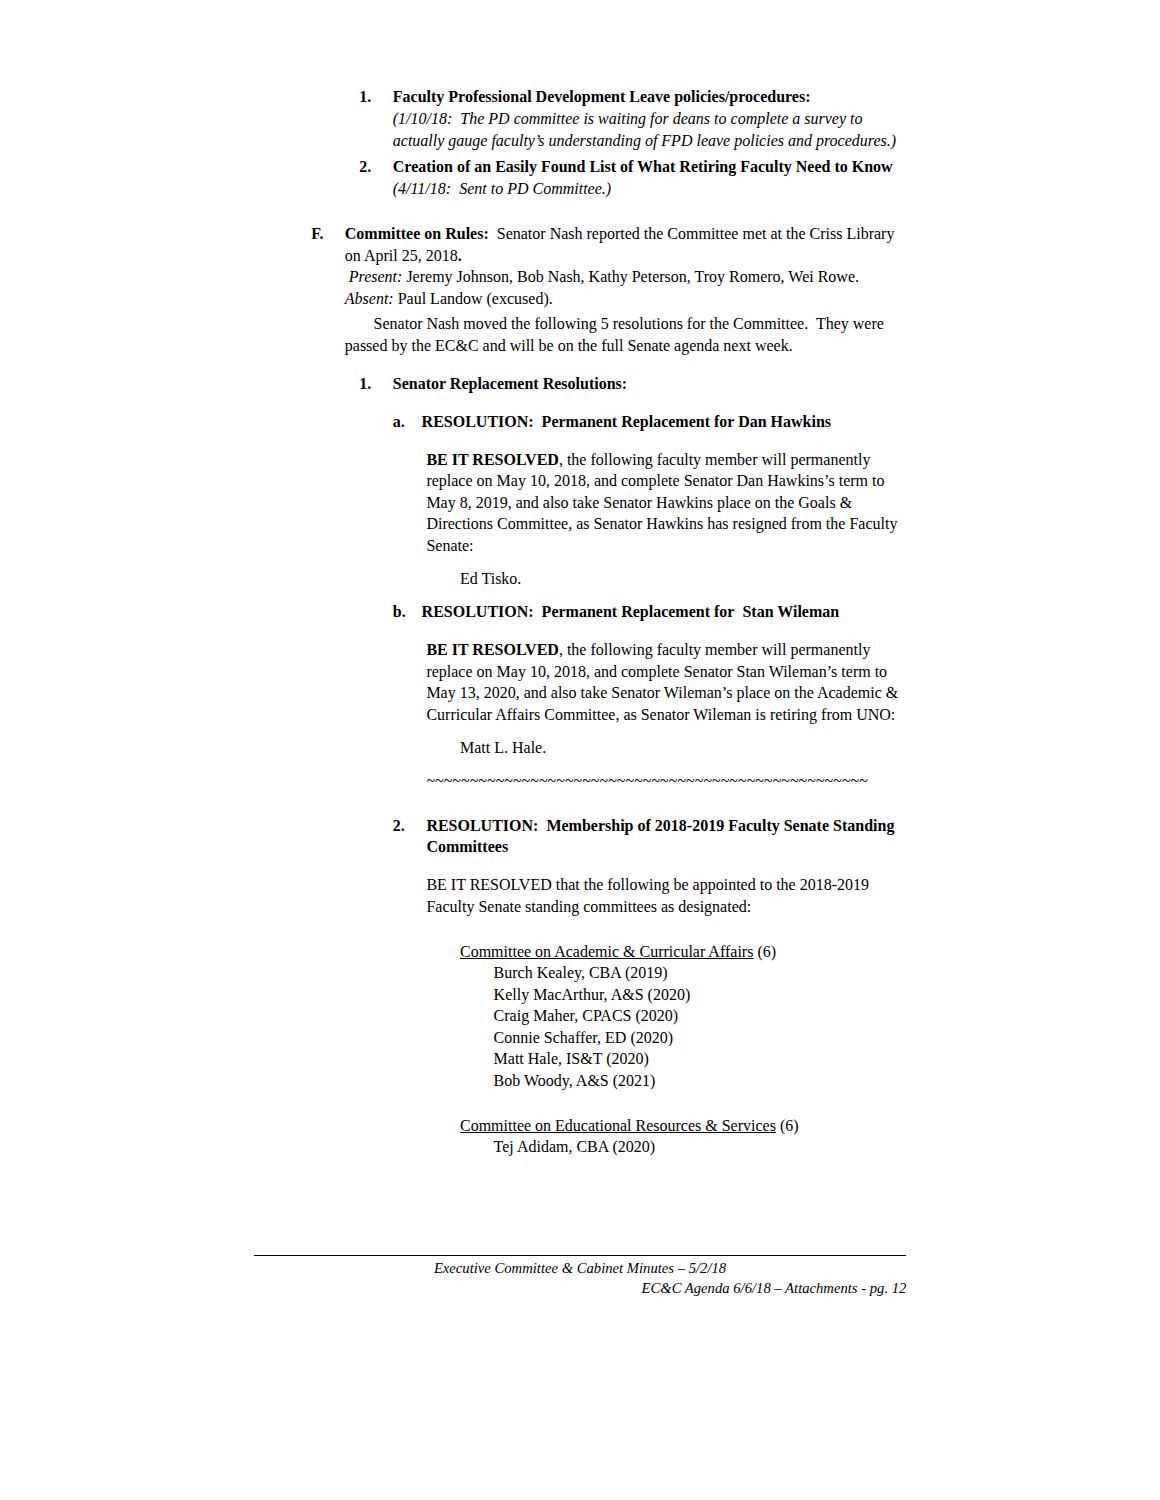1.
Faculty Professional Development Leave policies/procedures:
(1/10/18: The PD committee is waiting for deans to complete a survey to actually gauge faculty’s understanding of FPD leave policies and procedures.)
2.
Creation of an Easily Found List of What Retiring Faculty Need to Know
(4/11/18: Sent to PD Committee.)
F.
Committee on Rules: Senator Nash reported the Committee met at the Criss Library on April 25, 2018.
Present: Jeremy Johnson, Bob Nash, Kathy Peterson, Troy Romero, Wei Rowe.
Absent: Paul Landow (excused).
Senator Nash moved the following 5 resolutions for the Committee. They were passed by the EC&C and will be on the full Senate agenda next week.
1.
Senator Replacement Resolutions:
a.
RESOLUTION: Permanent Replacement for Dan Hawkins
BE IT RESOLVED, the following faculty member will permanently replace on May 10, 2018, and complete Senator Dan Hawkins’s term to May 8, 2019, and also take Senator Hawkins place on the Goals & Directions Committee, as Senator Hawkins has resigned from the Faculty Senate:
Ed Tisko.
b.
RESOLUTION: Permanent Replacement for Stan Wileman
BE IT RESOLVED, the following faculty member will permanently replace on May 10, 2018, and complete Senator Stan Wileman’s term to May 13, 2020, and also take Senator Wileman’s place on the Academic & Curricular Affairs Committee, as Senator Wileman is retiring from UNO:
Matt L. Hale.
~~~~~~~~~~~~~~~~~~~~~~~~~~~~~~~~~~~~~~~~~~~~~~~~~~~
2.
RESOLUTION: Membership of 2018-2019 Faculty Senate Standing Committees
BE IT RESOLVED that the following be appointed to the 2018-2019 Faculty Senate standing committees as designated:
Committee on Academic & Curricular Affairs (6)
Burch Kealey, CBA (2019)
Kelly MacArthur, A&S (2020)
Craig Maher, CPACS (2020)
Connie Schaffer, ED (2020)
Matt Hale, IS&T (2020)
Bob Woody, A&S (2021)
Committee on Educational Resources & Services (6)
Tej Adidam, CBA (2020)
Executive Committee & Cabinet Minutes – 5/2/18
EC&C Agenda 6/6/18 – Attachments - pg. 12